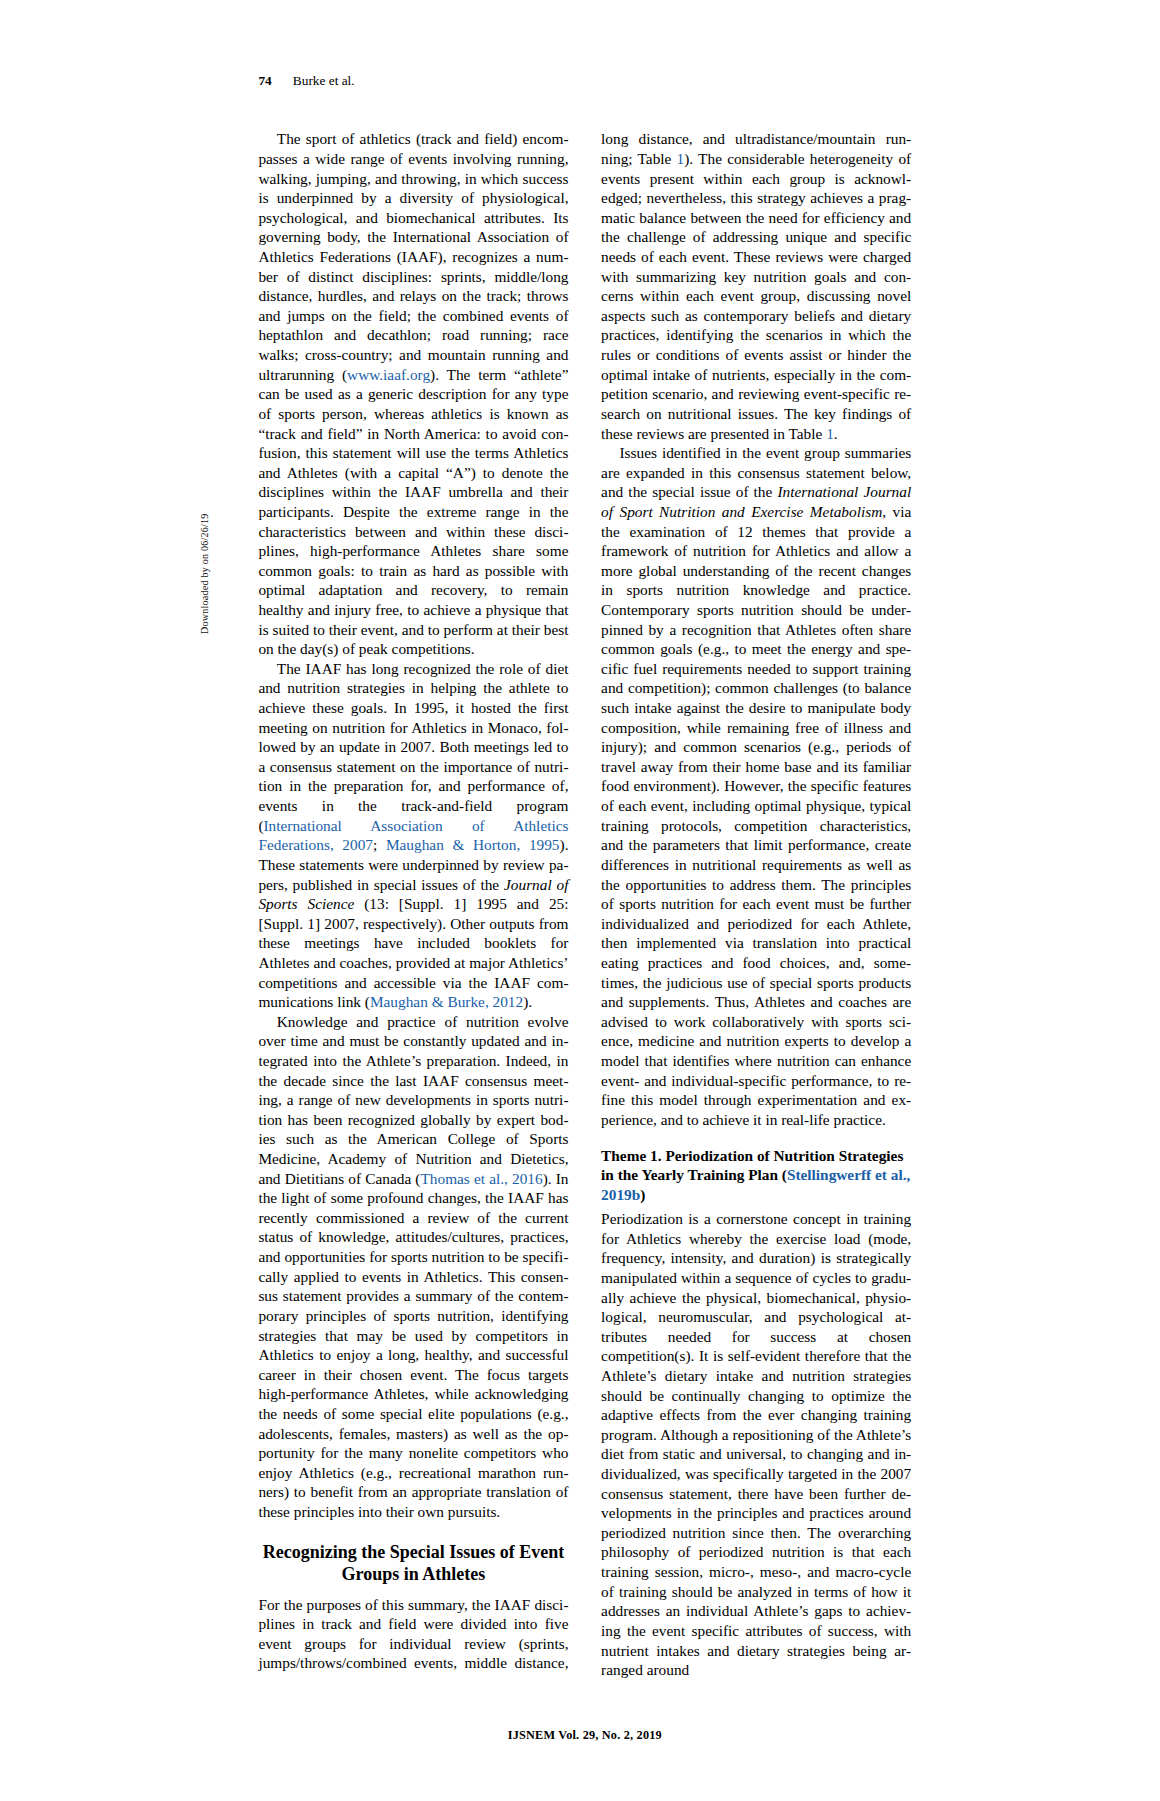Downloaded by on 06/26/19
74 Burke et al.
The sport of athletics (track and field) encompasses a wide range of events involving running, walking, jumping, and throwing, in which success is underpinned by a diversity of physiological, psychological, and biomechanical attributes. Its governing body, the International Association of Athletics Federations (IAAF), recognizes a number of distinct disciplines: sprints, middle/long distance, hurdles, and relays on the track; throws and jumps on the field; the combined events of heptathlon and decathlon; road running; race walks; cross-country; and mountain running and ultrarunning (www.iaaf.org). The term “athlete” can be used as a generic description for any type of sports person, whereas athletics is known as “track and field” in North America: to avoid confusion, this statement will use the terms Athletics and Athletes (with a capital “A”) to denote the disciplines within the IAAF umbrella and their participants. Despite the extreme range in the characteristics between and within these disciplines, high-performance Athletes share some common goals: to train as hard as possible with optimal adaptation and recovery, to remain healthy and injury free, to achieve a physique that is suited to their event, and to perform at their best on the day(s) of peak competitions.
The IAAF has long recognized the role of diet and nutrition strategies in helping the athlete to achieve these goals. In 1995, it hosted the first meeting on nutrition for Athletics in Monaco, followed by an update in 2007. Both meetings led to a consensus statement on the importance of nutrition in the preparation for, and performance of, events in the track-and-field program (International Association of Athletics Federations, 2007; Maughan & Horton, 1995). These statements were underpinned by review papers, published in special issues of the Journal of Sports Science (13: [Suppl. 1] 1995 and 25: [Suppl. 1] 2007, respectively). Other outputs from these meetings have included booklets for Athletes and coaches, provided at major Athletics’ competitions and accessible via the IAAF communications link (Maughan & Burke, 2012).
Knowledge and practice of nutrition evolve over time and must be constantly updated and integrated into the Athlete’s preparation. Indeed, in the decade since the last IAAF consensus meeting, a range of new developments in sports nutrition has been recognized globally by expert bodies such as the American College of Sports Medicine, Academy of Nutrition and Dietetics, and Dietitians of Canada (Thomas et al., 2016). In the light of some profound changes, the IAAF has recently commissioned a review of the current status of knowledge, attitudes/cultures, practices, and opportunities for sports nutrition to be specifically applied to events in Athletics. This consensus statement provides a summary of the contemporary principles of sports nutrition, identifying strategies that may be used by competitors in Athletics to enjoy a long, healthy, and successful career in their chosen event. The focus targets high-performance Athletes, while acknowledging the needs of some special elite populations (e.g., adolescents, females, masters) as well as the opportunity for the many nonelite competitors who enjoy Athletics (e.g., recreational marathon runners) to benefit from an appropriate translation of these principles into their own pursuits.
Recognizing the Special Issues of Event Groups in Athletes
For the purposes of this summary, the IAAF disciplines in track and field were divided into five event groups for individual review (sprints, jumps/throws/combined events, middle distance, long distance, and ultradistance/mountain running; Table 1). The considerable heterogeneity of events present within each group is acknowledged; nevertheless, this strategy achieves a pragmatic balance between the need for efficiency and the challenge of addressing unique and specific needs of each event. These reviews were charged with summarizing key nutrition goals and concerns within each event group, discussing novel aspects such as contemporary beliefs and dietary practices, identifying the scenarios in which the rules or conditions of events assist or hinder the optimal intake of nutrients, especially in the competition scenario, and reviewing event-specific research on nutritional issues. The key findings of these reviews are presented in Table 1.
Issues identified in the event group summaries are expanded in this consensus statement below, and the special issue of the International Journal of Sport Nutrition and Exercise Metabolism, via the examination of 12 themes that provide a framework of nutrition for Athletics and allow a more global understanding of the recent changes in sports nutrition knowledge and practice. Contemporary sports nutrition should be underpinned by a recognition that Athletes often share common goals (e.g., to meet the energy and specific fuel requirements needed to support training and competition); common challenges (to balance such intake against the desire to manipulate body composition, while remaining free of illness and injury); and common scenarios (e.g., periods of travel away from their home base and its familiar food environment). However, the specific features of each event, including optimal physique, typical training protocols, competition characteristics, and the parameters that limit performance, create differences in nutritional requirements as well as the opportunities to address them. The principles of sports nutrition for each event must be further individualized and periodized for each Athlete, then implemented via translation into practical eating practices and food choices, and, sometimes, the judicious use of special sports products and supplements. Thus, Athletes and coaches are advised to work collaboratively with sports science, medicine and nutrition experts to develop a model that identifies where nutrition can enhance event- and individual-specific performance, to refine this model through experimentation and experience, and to achieve it in real-life practice.
Theme 1. Periodization of Nutrition Strategies in the Yearly Training Plan (Stellingwerff et al., 2019b)
Periodization is a cornerstone concept in training for Athletics whereby the exercise load (mode, frequency, intensity, and duration) is strategically manipulated within a sequence of cycles to gradually achieve the physical, biomechanical, physiological, neuromuscular, and psychological attributes needed for success at chosen competition(s). It is self-evident therefore that the Athlete’s dietary intake and nutrition strategies should be continually changing to optimize the adaptive effects from the ever changing training program. Although a repositioning of the Athlete’s diet from static and universal, to changing and individualized, was specifically targeted in the 2007 consensus statement, there have been further developments in the principles and practices around periodized nutrition since then. The overarching philosophy of periodized nutrition is that each training session, micro-, meso-, and macro-cycle of training should be analyzed in terms of how it addresses an individual Athlete’s gaps to achieving the event specific attributes of success, with nutrient intakes and dietary strategies being arranged around
IJSNEM Vol. 29, No. 2, 2019